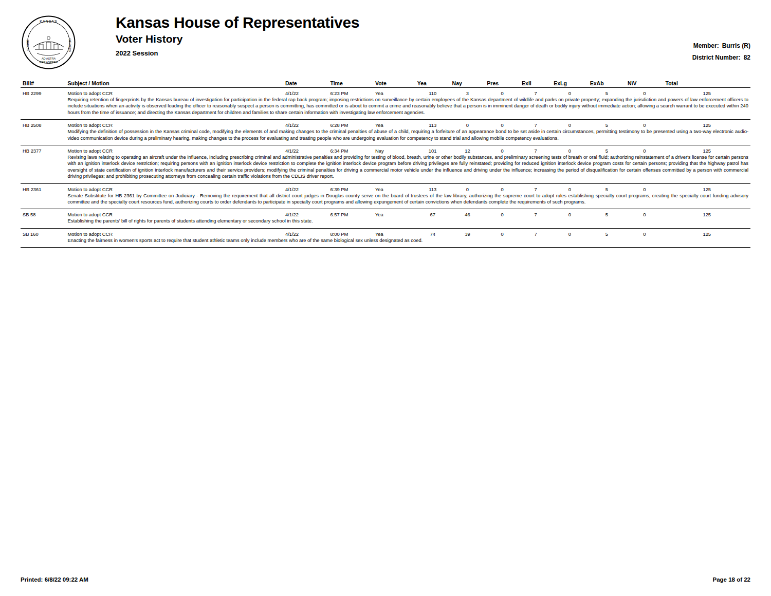KANSAS HOUSE OF REPS AD ASTRA PER ASPERA
Kansas House of Representatives
Voter History
2022 Session
Member: Burris (R)
District Number: 82
| Bill# | Subject / Motion | Date | Time | Vote | Yea | Nay | Pres | ExII | ExLg | ExAb | N\V | Total |
| --- | --- | --- | --- | --- | --- | --- | --- | --- | --- | --- | --- | --- |
| HB 2299 | Motion to adopt CCR | 4/1/22 | 6:23 PM | Yea | 110 | 3 | 0 | 7 | 0 | 5 | 0 | 125 |
| | Requiring retention of fingerprints by the Kansas bureau of investigation for participation in the federal rap back program; imposing restrictions on surveillance by certain employees of the Kansas department of wildlife and parks on private property; expanding the jurisdiction and powers of law enforcement officers to include situations when an activity is observed leading the officer to reasonably suspect a person is committing, has committed or is about to commit a crime and reasonably believe that a person is in imminent danger of death or bodily injury without immediate action; allowing a search warrant to be executed within 240 hours from the time of issuance; and directing the Kansas department for children and families to share certain information with investigating law enforcement agencies. |
| HB 2508 | Motion to adopt CCR | 4/1/22 | 6:28 PM | Yea | 113 | 0 | 0 | 7 | 0 | 5 | 0 | 125 |
| | Modifying the definition of possession in the Kansas criminal code, modifying the elements of and making changes to the criminal penalties of abuse of a child, requiring a forfeiture of an appearance bond to be set aside in certain circumstances, permitting testimony to be presented using a two-way electronic audio-video communication device during a preliminary hearing, making changes to the process for evaluating and treating people who are undergoing evaluation for competency to stand trial and allowing mobile competency evaluations. |
| HB 2377 | Motion to adopt CCR | 4/1/22 | 6:34 PM | Nay | 101 | 12 | 0 | 7 | 0 | 5 | 0 | 125 |
| | Revising laws relating to operating an aircraft under the influence, including prescribing criminal and administrative penalties and providing for testing of blood, breath, urine or other bodily substances, and preliminary screening tests of breath or oral fluid; authorizing reinstatement of a driver's license for certain persons with an ignition interlock device restriction; requiring persons with an ignition interlock device restriction to complete the ignition interlock device program before driving privileges are fully reinstated; providing for reduced ignition interlock device program costs for certain persons; providing that the highway patrol has oversight of state certification of ignition interlock manufacturers and their service providers; modifying the criminal penalties for driving a commercial motor vehicle under the influence and driving under the influence; increasing the period of disqualification for certain offenses committed by a person with commercial driving privileges; and prohibiting prosecuting attorneys from concealing certain traffic violations from the CDLIS driver report. |
| HB 2361 | Motion to adopt CCR | 4/1/22 | 6:39 PM | Yea | 113 | 0 | 0 | 7 | 0 | 5 | 0 | 125 |
| | Senate Substitute for HB 2361 by Committee on Judiciary - Removing the requirement that all district court judges in Douglas county serve on the board of trustees of the law library, authorizing the supreme court to adopt rules establishing specialty court programs, creating the specialty court funding advisory committee and the specialty court resources fund, authorizing courts to order defendants to participate in specialty court programs and allowing expungement of certain convictions when defendants complete the requirements of such programs. |
| SB 58 | Motion to adopt CCR | 4/1/22 | 6:57 PM | Yea | 67 | 46 | 0 | 7 | 0 | 5 | 0 | 125 |
| | Establishing the parents' bill of rights for parents of students attending elementary or secondary school in this state. |
| SB 160 | Motion to adopt CCR | 4/1/22 | 8:00 PM | Yea | 74 | 39 | 0 | 7 | 0 | 5 | 0 | 125 |
| | Enacting the fairness in women's sports act to require that student athletic teams only include members who are of the same biological sex unless designated as coed. |
Printed: 6/8/22 09:22 AM
Page 18 of 22